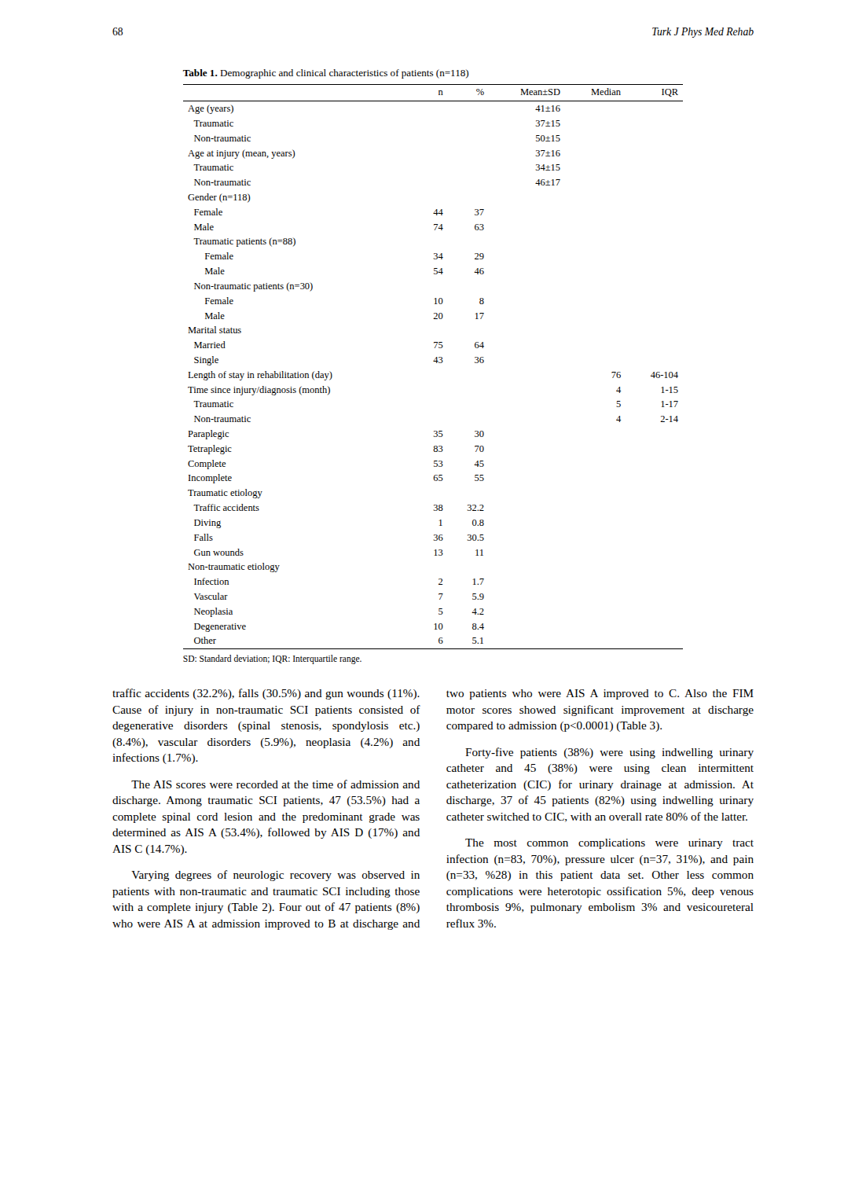68 Turk J Phys Med Rehab
Table 1. Demographic and clinical characteristics of patients (n=118)
| | n | % | Mean±SD | Median | IQR |
| --- | --- | --- | --- | --- | --- |
| Age (years) | | | 41±16 | | |
| Traumatic | | | 37±15 | | |
| Non-traumatic | | | 50±15 | | |
| Age at injury (mean, years) | | | 37±16 | | |
| Traumatic | | | 34±15 | | |
| Non-traumatic | | | 46±17 | | |
| Gender (n=118) | | | | | |
| Female | 44 | 37 | | | |
| Male | 74 | 63 | | | |
| Traumatic patients (n=88) | | | | | |
| Female | 34 | 29 | | | |
| Male | 54 | 46 | | | |
| Non-traumatic patients (n=30) | | | | | |
| Female | 10 | 8 | | | |
| Male | 20 | 17 | | | |
| Marital status | | | | | |
| Married | 75 | 64 | | | |
| Single | 43 | 36 | | | |
| Length of stay in rehabilitation (day) | | | | 76 | 46-104 |
| Time since injury/diagnosis (month) | | | | 4 | 1-15 |
| Traumatic | | | | 5 | 1-17 |
| Non-traumatic | | | | 4 | 2-14 |
| Paraplegic | 35 | 30 | | | |
| Tetraplegic | 83 | 70 | | | |
| Complete | 53 | 45 | | | |
| Incomplete | 65 | 55 | | | |
| Traumatic etiology | | | | | |
| Traffic accidents | 38 | 32.2 | | | |
| Diving | 1 | 0.8 | | | |
| Falls | 36 | 30.5 | | | |
| Gun wounds | 13 | 11 | | | |
| Non-traumatic etiology | | | | | |
| Infection | 2 | 1.7 | | | |
| Vascular | 7 | 5.9 | | | |
| Neoplasia | 5 | 4.2 | | | |
| Degenerative | 10 | 8.4 | | | |
| Other | 6 | 5.1 | | | |
SD: Standard deviation; IQR: Interquartile range.
traffic accidents (32.2%), falls (30.5%) and gun wounds (11%). Cause of injury in non-traumatic SCI patients consisted of degenerative disorders (spinal stenosis, spondylosis etc.) (8.4%), vascular disorders (5.9%), neoplasia (4.2%) and infections (1.7%).
The AIS scores were recorded at the time of admission and discharge. Among traumatic SCI patients, 47 (53.5%) had a complete spinal cord lesion and the predominant grade was determined as AIS A (53.4%), followed by AIS D (17%) and AIS C (14.7%).
Varying degrees of neurologic recovery was observed in patients with non-traumatic and traumatic SCI including those with a complete injury (Table 2). Four out of 47 patients (8%) who were AIS A at admission improved to B at discharge and two patients who were AIS A improved to C. Also the FIM motor scores showed significant improvement at discharge compared to admission (p<0.0001) (Table 3).
Forty-five patients (38%) were using indwelling urinary catheter and 45 (38%) were using clean intermittent catheterization (CIC) for urinary drainage at admission. At discharge, 37 of 45 patients (82%) using indwelling urinary catheter switched to CIC, with an overall rate 80% of the latter.
The most common complications were urinary tract infection (n=83, 70%), pressure ulcer (n=37, 31%), and pain (n=33, %28) in this patient data set. Other less common complications were heterotopic ossification 5%, deep venous thrombosis 9%, pulmonary embolism 3% and vesicoureteral reflux 3%.